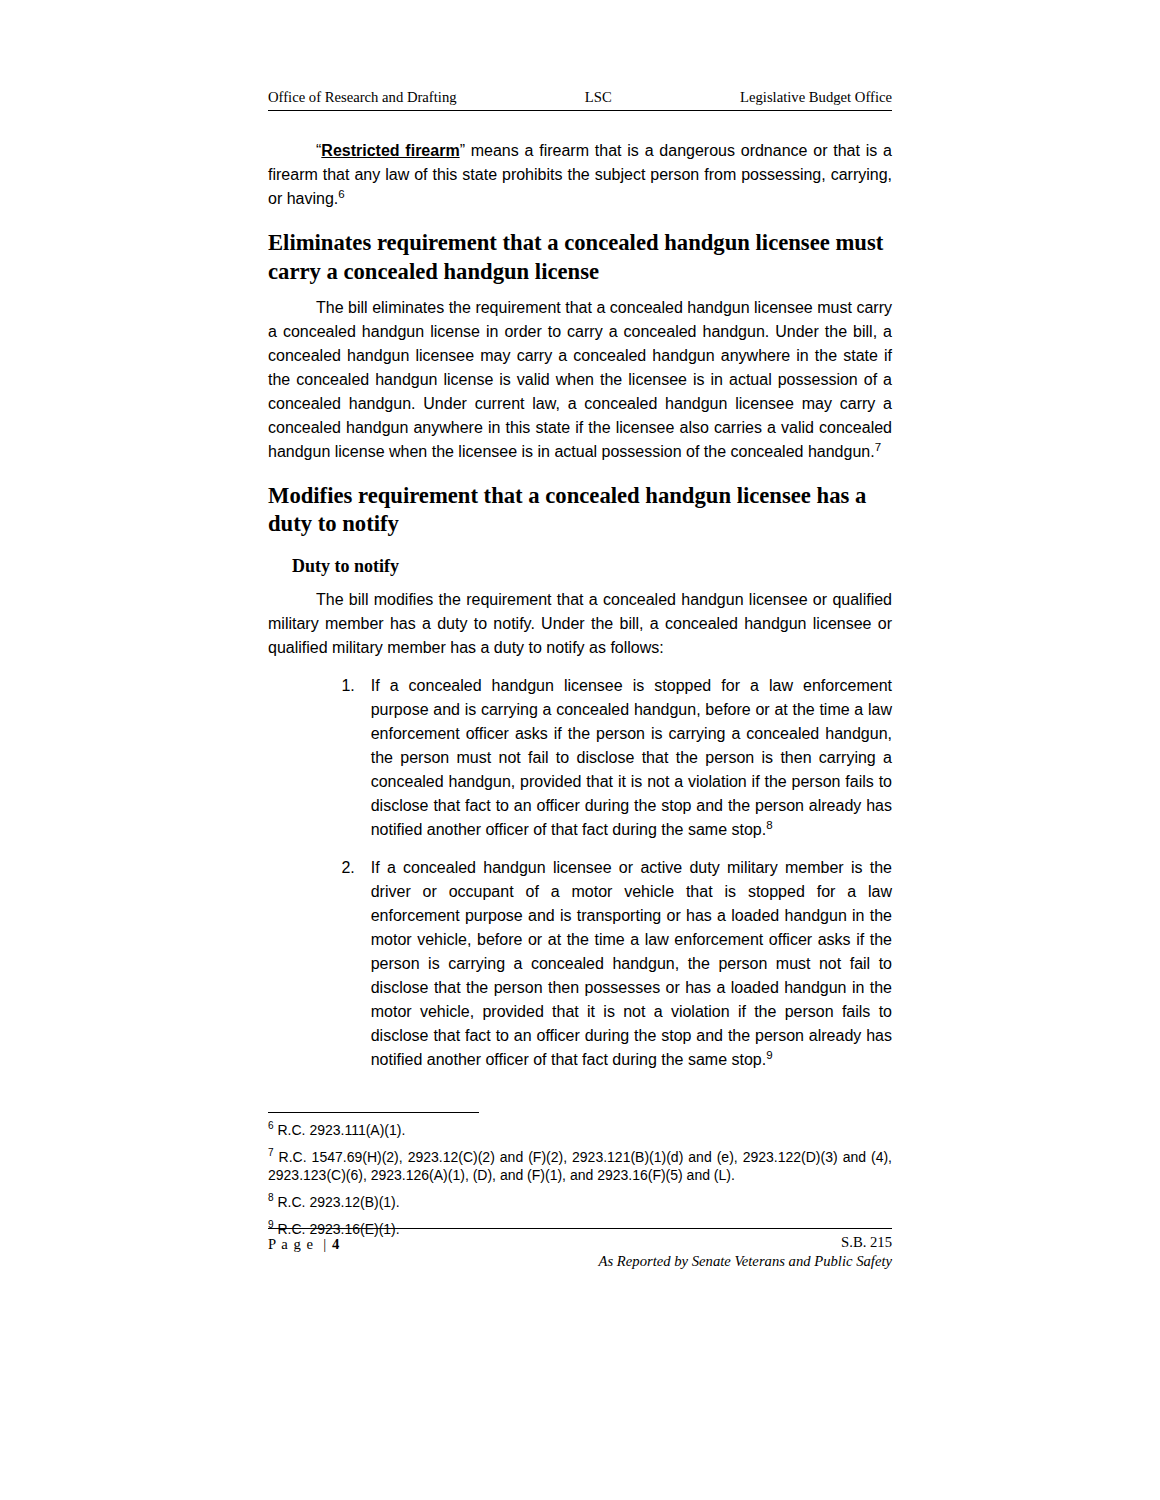Office of Research and Drafting
LSC
Legislative Budget Office
“Restricted firearm” means a firearm that is a dangerous ordnance or that is a firearm that any law of this state prohibits the subject person from possessing, carrying, or having.6
Eliminates requirement that a concealed handgun licensee must carry a concealed handgun license
The bill eliminates the requirement that a concealed handgun licensee must carry a concealed handgun license in order to carry a concealed handgun. Under the bill, a concealed handgun licensee may carry a concealed handgun anywhere in the state if the concealed handgun license is valid when the licensee is in actual possession of a concealed handgun. Under current law, a concealed handgun licensee may carry a concealed handgun anywhere in this state if the licensee also carries a valid concealed handgun license when the licensee is in actual possession of the concealed handgun.7
Modifies requirement that a concealed handgun licensee has a duty to notify
Duty to notify
The bill modifies the requirement that a concealed handgun licensee or qualified military member has a duty to notify. Under the bill, a concealed handgun licensee or qualified military member has a duty to notify as follows:
If a concealed handgun licensee is stopped for a law enforcement purpose and is carrying a concealed handgun, before or at the time a law enforcement officer asks if the person is carrying a concealed handgun, the person must not fail to disclose that the person is then carrying a concealed handgun, provided that it is not a violation if the person fails to disclose that fact to an officer during the stop and the person already has notified another officer of that fact during the same stop.8
If a concealed handgun licensee or active duty military member is the driver or occupant of a motor vehicle that is stopped for a law enforcement purpose and is transporting or has a loaded handgun in the motor vehicle, before or at the time a law enforcement officer asks if the person is carrying a concealed handgun, the person must not fail to disclose that the person then possesses or has a loaded handgun in the motor vehicle, provided that it is not a violation if the person fails to disclose that fact to an officer during the stop and the person already has notified another officer of that fact during the same stop.9
6 R.C. 2923.111(A)(1).
7 R.C. 1547.69(H)(2), 2923.12(C)(2) and (F)(2), 2923.121(B)(1)(d) and (e), 2923.122(D)(3) and (4), 2923.123(C)(6), 2923.126(A)(1), (D), and (F)(1), and 2923.16(F)(5) and (L).
8 R.C. 2923.12(B)(1).
9 R.C. 2923.16(E)(1).
P a g e | 4
S.B. 215
As Reported by Senate Veterans and Public Safety